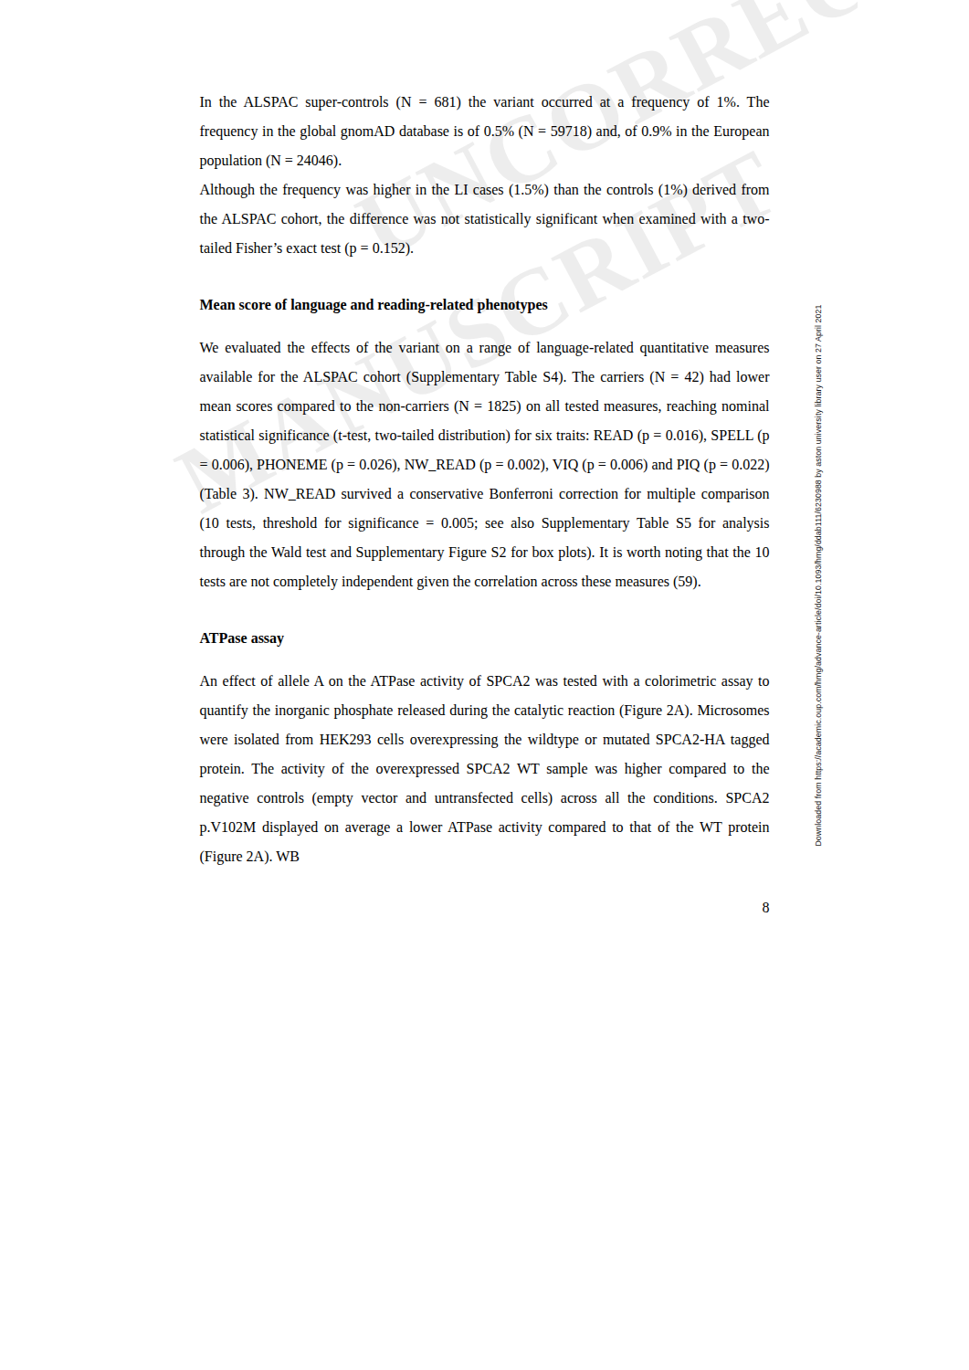UNCORRECTED
MANUSCRIPT
Downloaded from https://academic.oup.com/hmg/advance-article/doi/10.1093/hmg/ddab111/6230988 by aston university library user on 27 April 2021
In the ALSPAC super-controls (N = 681) the variant occurred at a frequency of 1%. The frequency in the global gnomAD database is of 0.5% (N = 59718) and, of 0.9% in the European population (N = 24046).
Although the frequency was higher in the LI cases (1.5%) than the controls (1%) derived from the ALSPAC cohort, the difference was not statistically significant when examined with a two-tailed Fisher’s exact test (p = 0.152).
Mean score of language and reading-related phenotypes
We evaluated the effects of the variant on a range of language-related quantitative measures available for the ALSPAC cohort (Supplementary Table S4). The carriers (N = 42) had lower mean scores compared to the non-carriers (N = 1825) on all tested measures, reaching nominal statistical significance (t-test, two-tailed distribution) for six traits: READ (p = 0.016), SPELL (p = 0.006), PHONEME (p = 0.026), NW_READ (p = 0.002), VIQ (p = 0.006) and PIQ (p = 0.022) (Table 3). NW_READ survived a conservative Bonferroni correction for multiple comparison (10 tests, threshold for significance = 0.005; see also Supplementary Table S5 for analysis through the Wald test and Supplementary Figure S2 for box plots). It is worth noting that the 10 tests are not completely independent given the correlation across these measures (59).
ATPase assay
An effect of allele A on the ATPase activity of SPCA2 was tested with a colorimetric assay to quantify the inorganic phosphate released during the catalytic reaction (Figure 2A). Microsomes were isolated from HEK293 cells overexpressing the wildtype or mutated SPCA2-HA tagged protein. The activity of the overexpressed SPCA2 WT sample was higher compared to the negative controls (empty vector and untransfected cells) across all the conditions. SPCA2 p.V102M displayed on average a lower ATPase activity compared to that of the WT protein (Figure 2A). WB
8